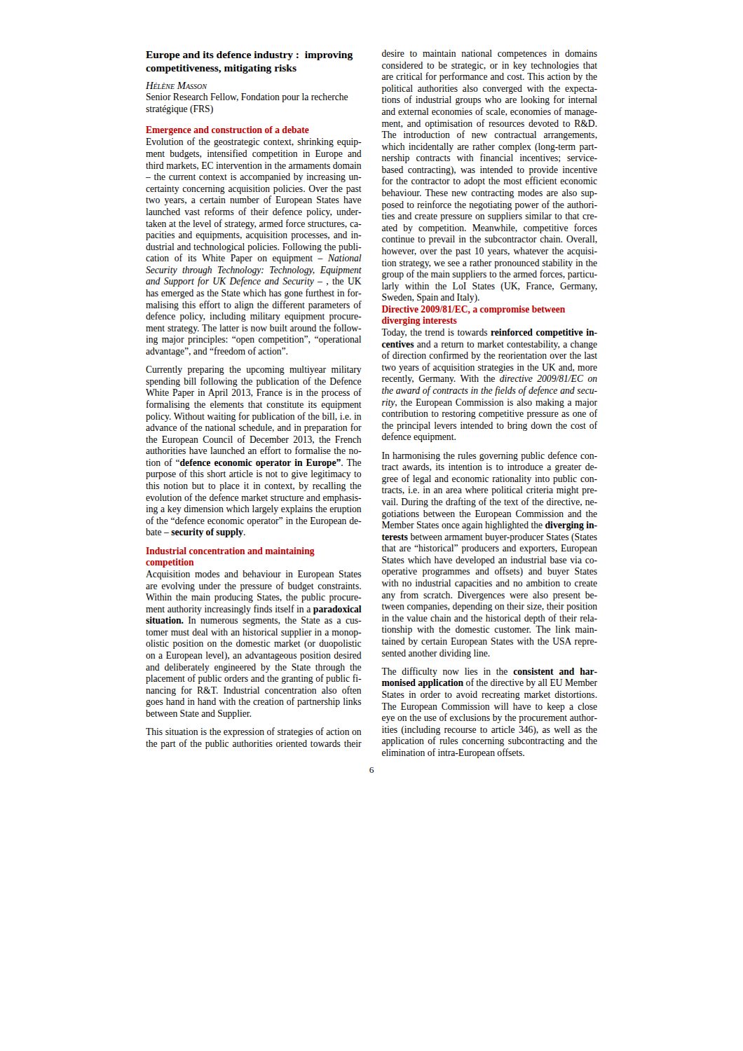Europe and its defence industry : improving competitiveness, mitigating risks
Hélène Masson
Senior Research Fellow, Fondation pour la recherche stratégique (FRS)
Emergence and construction of a debate
Evolution of the geostrategic context, shrinking equipment budgets, intensified competition in Europe and third markets, EC intervention in the armaments domain – the current context is accompanied by increasing uncertainty concerning acquisition policies. Over the past two years, a certain number of European States have launched vast reforms of their defence policy, undertaken at the level of strategy, armed force structures, capacities and equipments, acquisition processes, and industrial and technological policies. Following the publication of its White Paper on equipment – National Security through Technology: Technology, Equipment and Support for UK Defence and Security – , the UK has emerged as the State which has gone furthest in formalising this effort to align the different parameters of defence policy, including military equipment procurement strategy. The latter is now built around the following major principles: “open competition”, “operational advantage”, and “freedom of action”.
Currently preparing the upcoming multiyear military spending bill following the publication of the Defence White Paper in April 2013, France is in the process of formalising the elements that constitute its equipment policy. Without waiting for publication of the bill, i.e. in advance of the national schedule, and in preparation for the European Council of December 2013, the French authorities have launched an effort to formalise the notion of “defence economic operator in Europe”. The purpose of this short article is not to give legitimacy to this notion but to place it in context, by recalling the evolution of the defence market structure and emphasising a key dimension which largely explains the eruption of the “defence economic operator” in the European debate – security of supply.
Industrial concentration and maintaining competition
Acquisition modes and behaviour in European States are evolving under the pressure of budget constraints. Within the main producing States, the public procurement authority increasingly finds itself in a paradoxical situation. In numerous segments, the State as a customer must deal with an historical supplier in a monopolistic position on the domestic market (or duopolistic on a European level), an advantageous position desired and deliberately engineered by the State through the placement of public orders and the granting of public financing for R&T. Industrial concentration also often goes hand in hand with the creation of partnership links between State and Supplier.
This situation is the expression of strategies of action on the part of the public authorities oriented towards their desire to maintain national competences in domains considered to be strategic, or in key technologies that are critical for performance and cost. This action by the political authorities also converged with the expectations of industrial groups who are looking for internal and external economies of scale, economies of management, and optimisation of resources devoted to R&D. The introduction of new contractual arrangements, which incidentally are rather complex (long-term partnership contracts with financial incentives; service-based contracting), was intended to provide incentive for the contractor to adopt the most efficient economic behaviour. These new contracting modes are also supposed to reinforce the negotiating power of the authorities and create pressure on suppliers similar to that created by competition. Meanwhile, competitive forces continue to prevail in the subcontractor chain. Overall, however, over the past 10 years, whatever the acquisition strategy, we see a rather pronounced stability in the group of the main suppliers to the armed forces, particularly within the LoI States (UK, France, Germany, Sweden, Spain and Italy).
Directive 2009/81/EC, a compromise between diverging interests
Today, the trend is towards reinforced competitive incentives and a return to market contestability, a change of direction confirmed by the reorientation over the last two years of acquisition strategies in the UK and, more recently, Germany. With the directive 2009/81/EC on the award of contracts in the fields of defence and security, the European Commission is also making a major contribution to restoring competitive pressure as one of the principal levers intended to bring down the cost of defence equipment.
In harmonising the rules governing public defence contract awards, its intention is to introduce a greater degree of legal and economic rationality into public contracts, i.e. in an area where political criteria might prevail. During the drafting of the text of the directive, negotiations between the European Commission and the Member States once again highlighted the diverging interests between armament buyer-producer States (States that are “historical” producers and exporters, European States which have developed an industrial base via cooperative programmes and offsets) and buyer States with no industrial capacities and no ambition to create any from scratch. Divergences were also present between companies, depending on their size, their position in the value chain and the historical depth of their relationship with the domestic customer. The link maintained by certain European States with the USA represented another dividing line.
The difficulty now lies in the consistent and harmonised application of the directive by all EU Member States in order to avoid recreating market distortions. The European Commission will have to keep a close eye on the use of exclusions by the procurement authorities (including recourse to article 346), as well as the application of rules concerning subcontracting and the elimination of intra-European offsets.
6